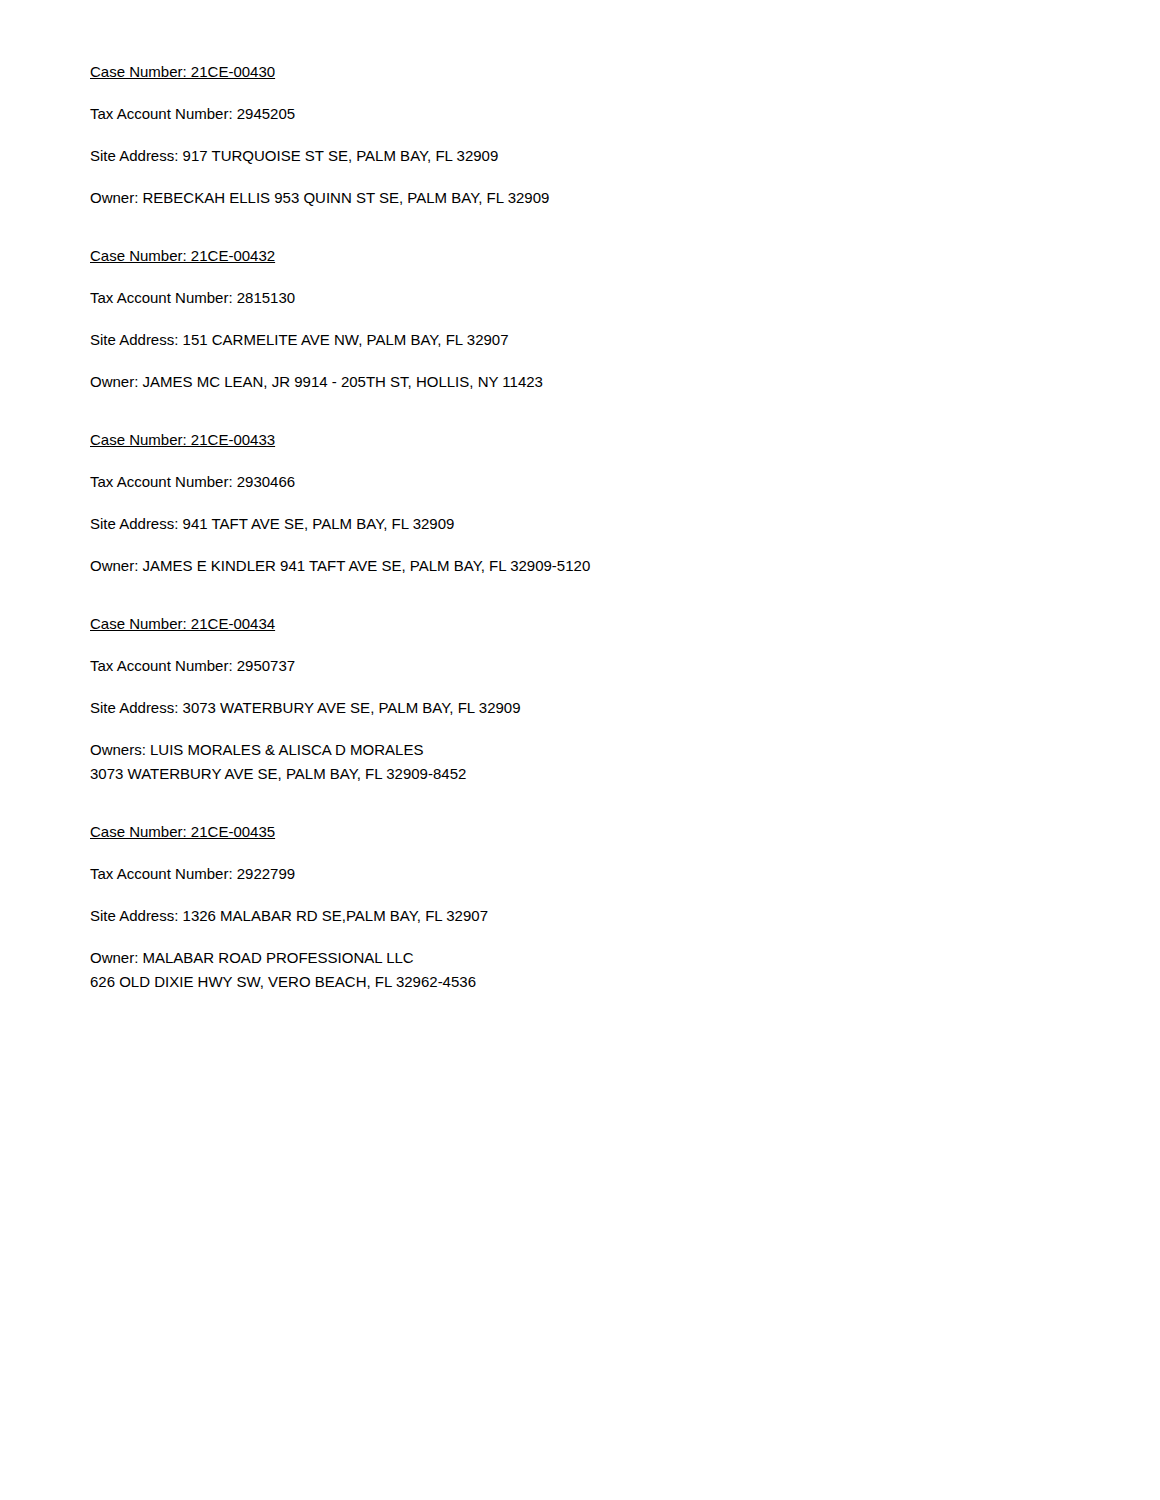Case Number: 21CE-00430
Tax Account Number: 2945205
Site Address: 917 TURQUOISE ST SE, PALM BAY, FL 32909
Owner: REBECKAH ELLIS 953 QUINN ST SE, PALM BAY, FL 32909
Case Number: 21CE-00432
Tax Account Number: 2815130
Site Address: 151 CARMELITE AVE NW, PALM BAY, FL 32907
Owner: JAMES MC LEAN, JR 9914 - 205TH ST, HOLLIS, NY 11423
Case Number: 21CE-00433
Tax Account Number: 2930466
Site Address: 941 TAFT AVE SE, PALM BAY, FL 32909
Owner: JAMES E KINDLER 941 TAFT AVE SE, PALM BAY, FL 32909-5120
Case Number: 21CE-00434
Tax Account Number: 2950737
Site Address: 3073 WATERBURY AVE SE, PALM BAY, FL 32909
Owners: LUIS MORALES & ALISCA D MORALES
3073 WATERBURY AVE SE, PALM BAY, FL 32909-8452
Case Number: 21CE-00435
Tax Account Number: 2922799
Site Address: 1326 MALABAR RD SE,PALM BAY, FL 32907
Owner: MALABAR ROAD PROFESSIONAL LLC
626 OLD DIXIE HWY SW, VERO BEACH, FL 32962-4536